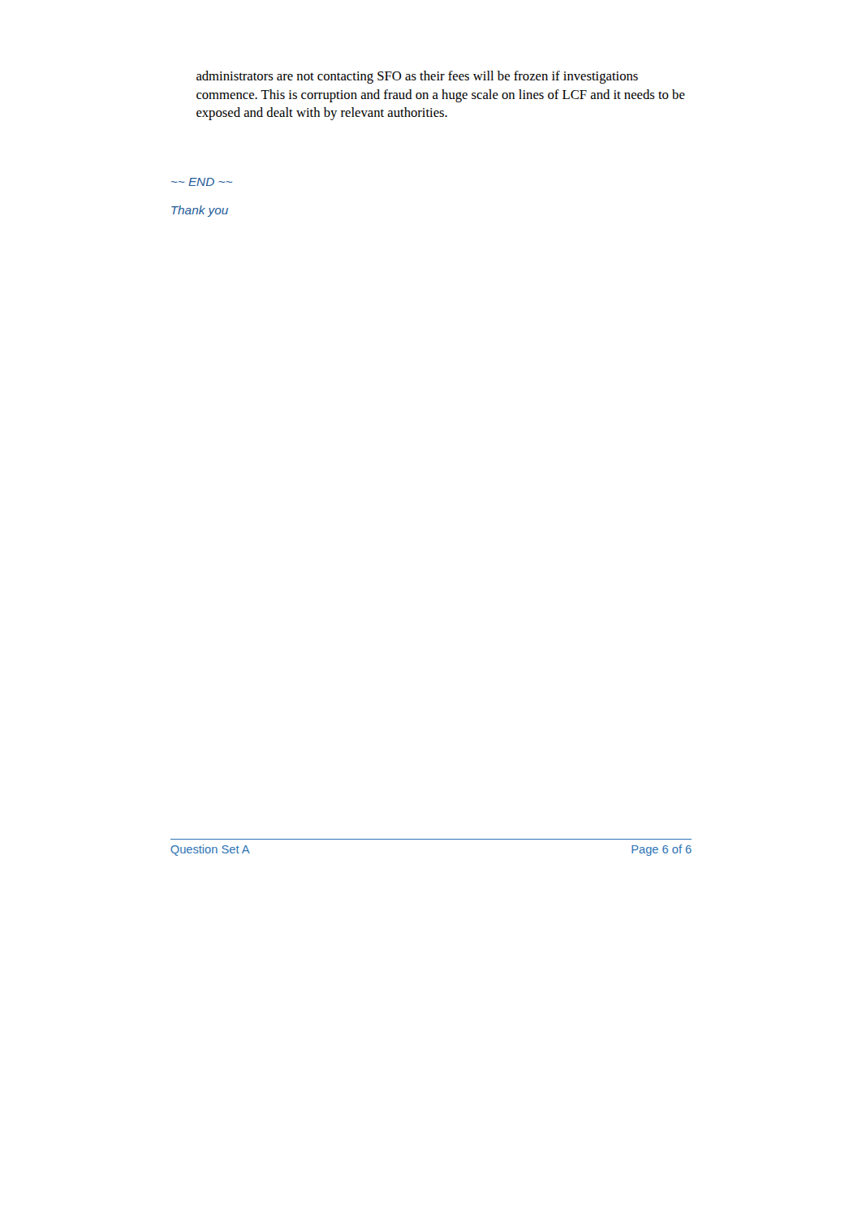administrators are not contacting SFO as their fees will be frozen if investigations commence. This is corruption and fraud on a huge scale on lines of LCF and it needs to be exposed and dealt with by relevant authorities.
~~ END ~~
Thank you
Question Set A Page 6 of 6